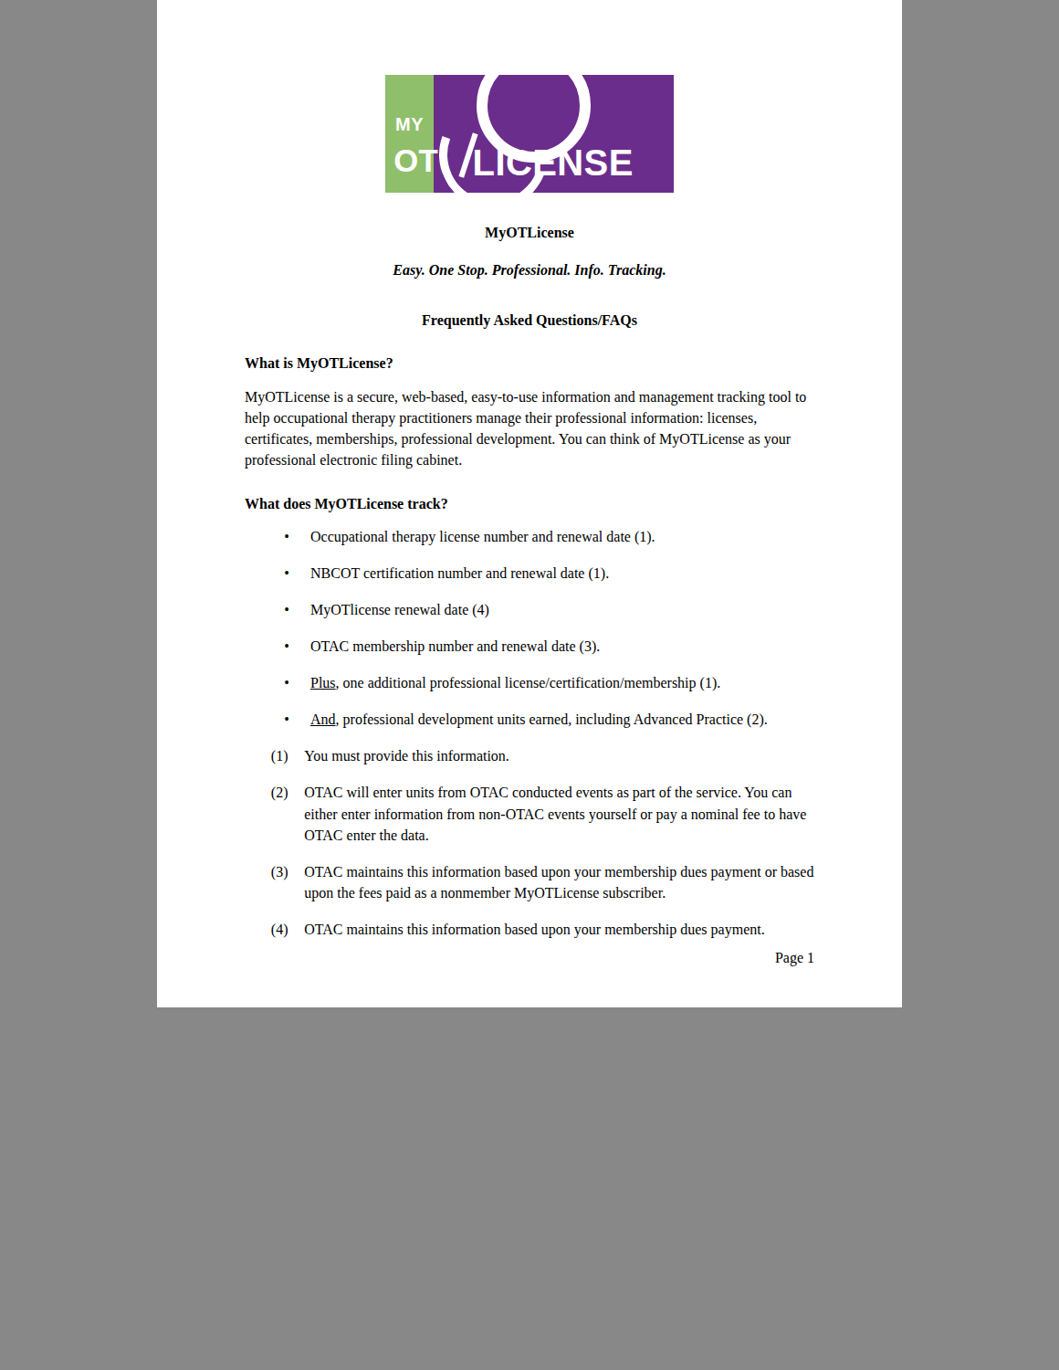MY OT LICENSE
MyOTLicense
Easy. One Stop. Professional. Info. Tracking.
Frequently Asked Questions/FAQs
What is MyOTLicense?
MyOTLicense is a secure, web-based, easy-to-use information and management tracking tool to help occupational therapy practitioners manage their professional information: licenses, certificates, memberships, professional development. You can think of MyOTLicense as your professional electronic filing cabinet.
What does MyOTLicense track?
Occupational therapy license number and renewal date (1).
NBCOT certification number and renewal date (1).
MyOTlicense renewal date (4)
OTAC membership number and renewal date (3).
Plus, one additional professional license/certification/membership (1).
And, professional development units earned, including Advanced Practice (2).
You must provide this information.
OTAC will enter units from OTAC conducted events as part of the service. You can either enter information from non-OTAC events yourself or pay a nominal fee to have OTAC enter the data.
OTAC maintains this information based upon your membership dues payment or based upon the fees paid as a nonmember MyOTLicense subscriber.
OTAC maintains this information based upon your membership dues payment.
Page 1